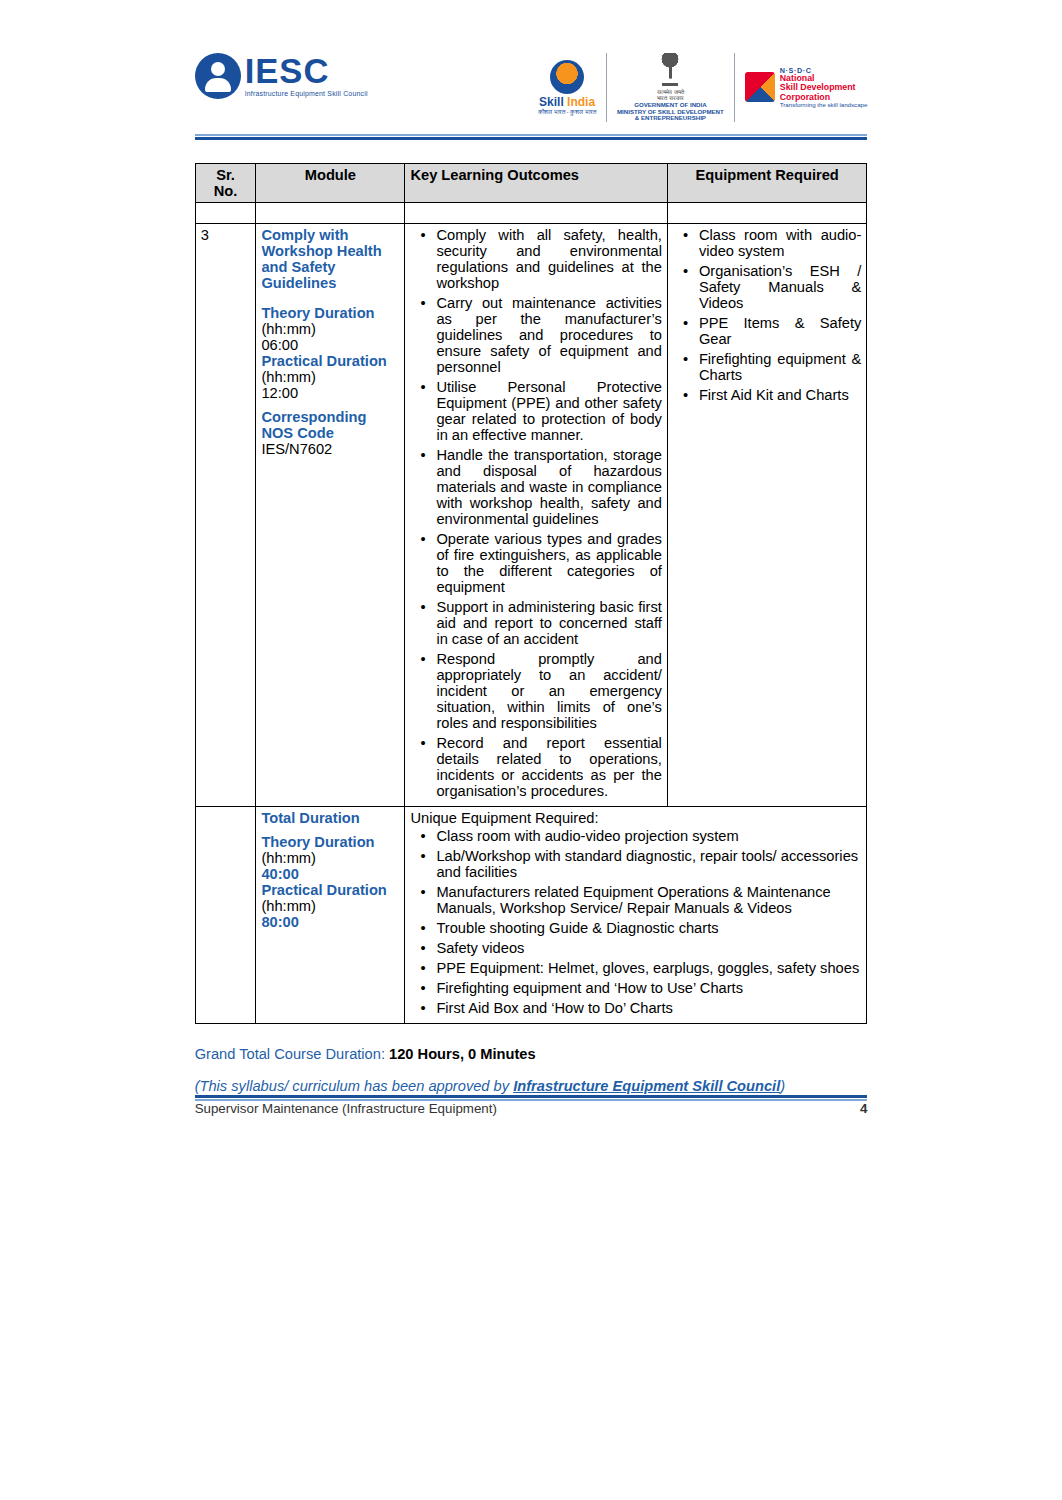IESC
Infrastructure Equipment Skill Council
Skill India
कौशल भारत - कुशल भारत
सत्यमेव जयते
भारत सरकार
GOVERNMENT OF INDIA
MINISTRY OF SKILL DEVELOPMENT
& ENTREPRENEURSHIP
N·S·D·C
National
Skill Development
Corporation
Transforming the skill landscape
| Sr. No. | Module | Key Learning Outcomes | Equipment Required |
| --- | --- | --- | --- |
| 3 | Comply with Workshop Health and Safety Guidelines Theory Duration (hh:mm) 06:00 Practical Duration (hh:mm) 12:00 Corresponding NOS Code IES/N7602 | Comply with all safety, health, security and environmental regulations and guidelines at the workshop Carry out maintenance activities as per the manufacturer’s guidelines and procedures to ensure safety of equipment and personnel Utilise Personal Protective Equipment (PPE) and other safety gear related to protection of body in an effective manner. Handle the transportation, storage and disposal of hazardous materials and waste in compliance with workshop health, safety and environmental guidelines Operate various types and grades of fire extinguishers, as applicable to the different categories of equipment Support in administering basic first aid and report to concerned staff in case of an accident Respond promptly and appropriately to an accident/ incident or an emergency situation, within limits of one’s roles and responsibilities Record and report essential details related to operations, incidents or accidents as per the organisation’s procedures. | Class room with audio-video system Organisation’s ESH / Safety Manuals & Videos PPE Items & Safety Gear Firefighting equipment & Charts First Aid Kit and Charts |
| | Total Duration Theory Duration (hh:mm) 40:00 Practical Duration (hh:mm) 80:00 | Unique Equipment Required: Class room with audio-video projection system Lab/Workshop with standard diagnostic, repair tools/ accessories and facilities Manufacturers related Equipment Operations & Maintenance Manuals, Workshop Service/ Repair Manuals & Videos Trouble shooting Guide & Diagnostic charts Safety videos PPE Equipment: Helmet, gloves, earplugs, goggles, safety shoes Firefighting equipment and ‘How to Use’ Charts First Aid Box and ‘How to Do’ Charts |
Grand Total Course Duration: 120 Hours, 0 Minutes
(This syllabus/ curriculum has been approved by Infrastructure Equipment Skill Council)
Supervisor Maintenance (Infrastructure Equipment) 4